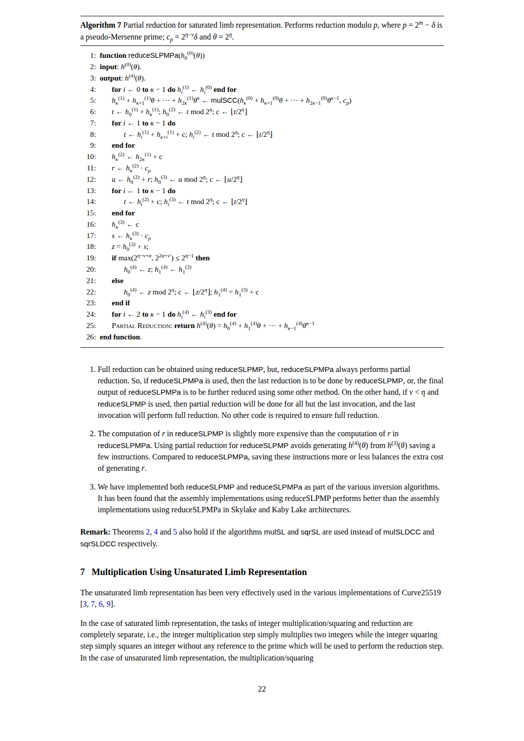Algorithm 7 Partial reduction for saturated limb representation. Performs reduction modulo p, where p = 2m − δ is a pseudo-Mersenne prime; cp = 2η−νδ and θ = 2η.
function reduceSLPMPa(h0(0)(θ))
input: h(0)(θ).
output: h(4)(θ).
for i ← 0 to κ − 1 do hi(1) ← hi(0) end for
hκ(1) + hκ+1(1)θ + ··· + h2κ(1)θκ ← mulSCC(hκ(0) + hκ+1(0)θ + ··· + h2κ−1(0)θκ−1, cp)
t ← h0(1) + hκ(1); h0(2) ← t mod 2η; c ← ⌊t/2η⌋
for i ← 1 to κ − 1 do
t ← hi(1) + hκ+i(1) + c; hi(2) ← t mod 2η; c ← ⌊t/2η⌋
end for
hκ(2) ← h2κ(1) + c
r ← hκ(2) · cp
u ← h0(2) + r; h0(3) ← u mod 2η; c ← ⌊u/2η⌋
for i ← 1 to κ − 1 do
t ← hi(2) + c; hi(3) ← t mod 2η; c ← ⌊t/2η⌋
end for
hκ(3) ← c
s ← hκ(3) · cp
z = h0(3) + s;
if max(2η−ν+α, 22α+ν′) ≤ 2η−1 then
h0(4) ← z; h1(4) ← h1(3)
else
h0(4) ← z mod 2η; c ← ⌊z/2η⌋; h1(4) = h1(3) + c
end if
for i ← 2 to κ − 1 do hi(4) ← hi(3) end for
Partial Reduction: return h(4)(θ) = h0(4) + h1(4)θ + ··· + hκ−1(4)θκ−1
end function.
Full reduction can be obtained using reduceSLPMP, but, reduceSLPMPa always performs partial reduction. So, if reduceSLPMPa is used, then the last reduction is to be done by reduceSLPMP, or, the final output of reduceSLPMPa is to be further reduced using some other method. On the other hand, if ν < η and reduceSLPMP is used, then partial reduction will be done for all but the last invocation, and the last invocation will perform full reduction. No other code is required to ensure full reduction.
The computation of r in reduceSLPMP is slightly more expensive than the computation of r in reduceSLPMPa. Using partial reduction for reduceSLPMP avoids generating h(4)(θ) from h(3)(θ) saving a few instructions. Compared to reduceSLPMPa, saving these instructions more or less balances the extra cost of generating r.
We have implemented both reduceSLPMP and reduceSLPMPa as part of the various inversion algorithms. It has been found that the assembly implementations using reduceSLPMP performs better than the assembly implementations using reduceSLPMPa in Skylake and Kaby Lake architectures.
Remark: Theorems 2, 4 and 5 also hold if the algorithms mulSL and sqrSL are used instead of mulSLDCC and sqrSLDCC respectively.
7 Multiplication Using Unsaturated Limb Representation
The unsaturated limb representation has been very effectively used in the various implementations of Curve25519 [3, 7, 6, 9].
In the case of saturated limb representation, the tasks of integer multiplication/squaring and reduction are completely separate, i.e., the integer multiplication step simply multiplies two integers while the integer squaring step simply squares an integer without any reference to the prime which will be used to perform the reduction step. In the case of unsaturated limb representation, the multiplication/squaring
22